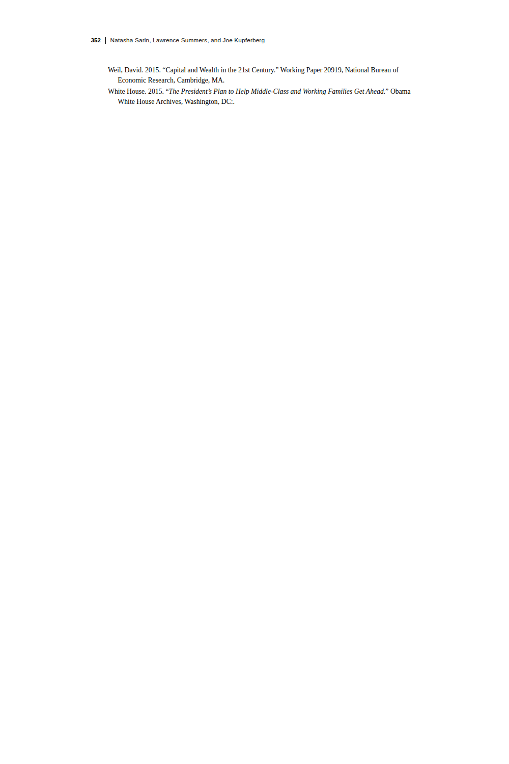352 Natasha Sarin, Lawrence Summers, and Joe Kupferberg
Weil, David. 2015. “Capital and Wealth in the 21st Century.” Working Paper 20919, National Bureau of Economic Research, Cambridge, MA.
White House. 2015. “The President’s Plan to Help Middle-Class and Working Families Get Ahead.” Obama White House Archives, Washington, DC:.